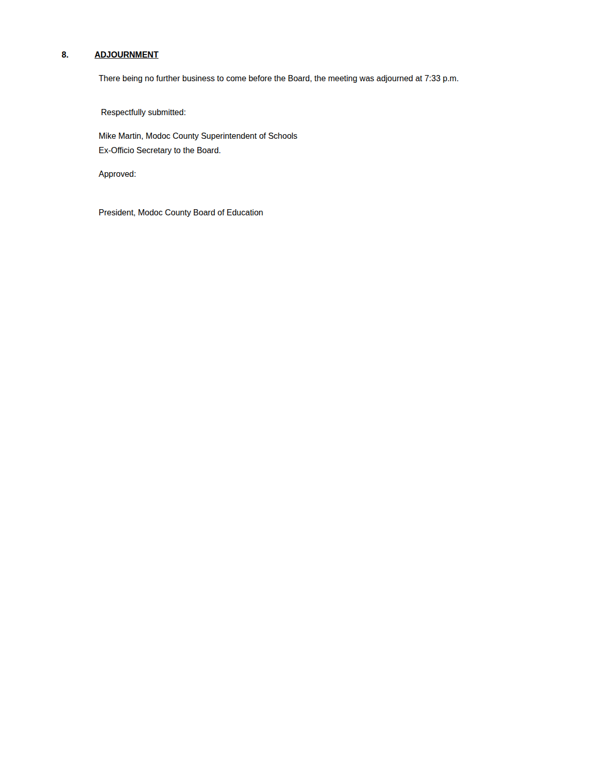8.
ADJOURNMENT
There being no further business to come before the Board, the meeting was adjourned at 7:33 p.m.
Respectfully submitted:
Mike Martin, Modoc County Superintendent of Schools
Ex-Officio Secretary to the Board.
Approved:
President, Modoc County Board of Education